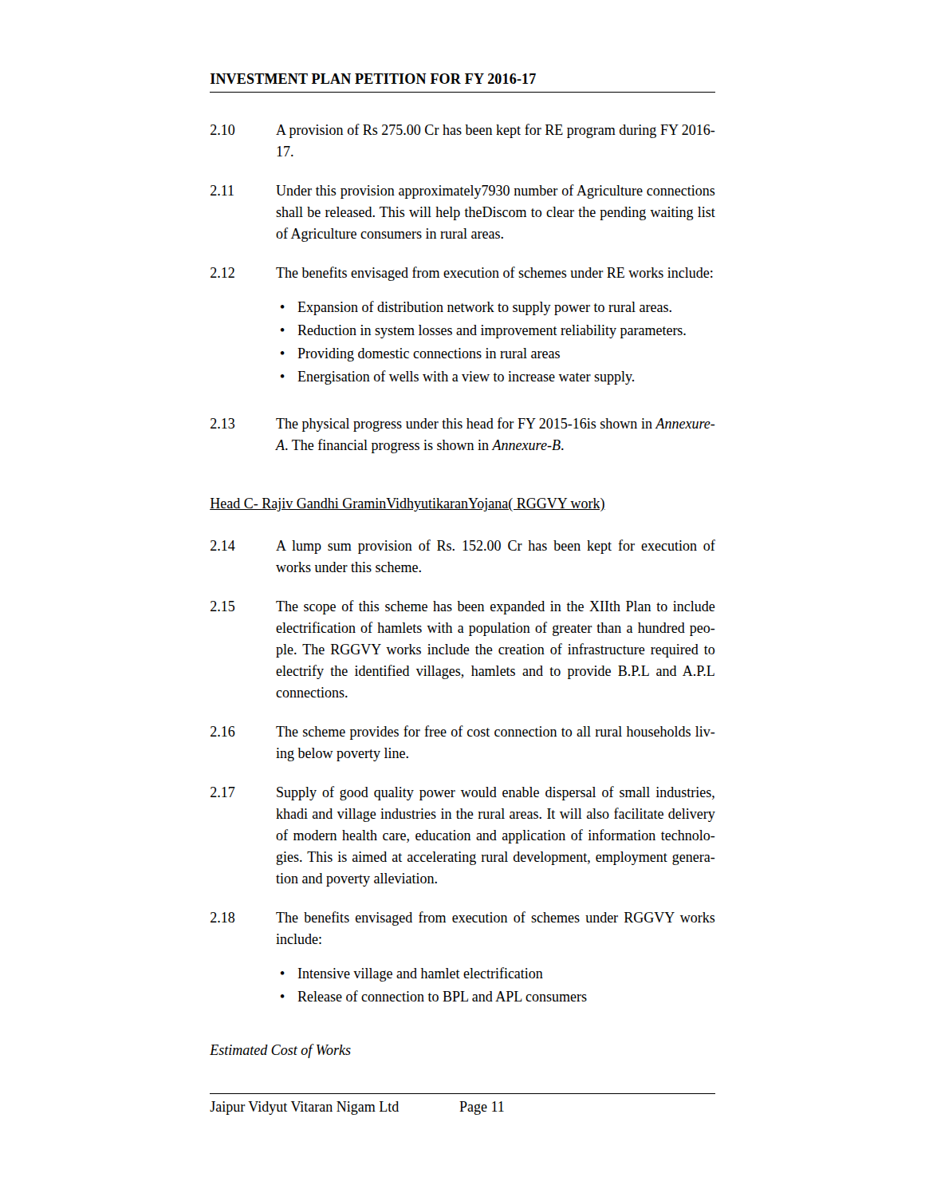INVESTMENT PLAN PETITION FOR FY 2016-17
2.10
A provision of Rs 275.00 Cr has been kept for RE program during FY 2016-17.
2.11
Under this provision approximately7930 number of Agriculture connections shall be released. This will help theDiscom to clear the pending waiting list of Agriculture consumers in rural areas.
2.12
The benefits envisaged from execution of schemes under RE works include:
Expansion of distribution network to supply power to rural areas.
Reduction in system losses and improvement reliability parameters.
Providing domestic connections in rural areas
Energisation of wells with a view to increase water supply.
2.13
The physical progress under this head for FY 2015-16is shown in Annexure-A. The financial progress is shown in Annexure-B.
Head C- Rajiv Gandhi GraminVidhyutikaranYojana( RGGVY work)
2.14
A lump sum provision of Rs. 152.00 Cr has been kept for execution of works under this scheme.
2.15
The scope of this scheme has been expanded in the XIIth Plan to include electrification of hamlets with a population of greater than a hundred people. The RGGVY works include the creation of infrastructure required to electrify the identified villages, hamlets and to provide B.P.L and A.P.L connections.
2.16
The scheme provides for free of cost connection to all rural households living below poverty line.
2.17
Supply of good quality power would enable dispersal of small industries, khadi and village industries in the rural areas. It will also facilitate delivery of modern health care, education and application of information technologies. This is aimed at accelerating rural development, employment generation and poverty alleviation.
2.18
The benefits envisaged from execution of schemes under RGGVY works include:
Intensive village and hamlet electrification
Release of connection to BPL and APL consumers
Estimated Cost of Works
Jaipur Vidyut Vitaran Nigam Ltd
Page 11